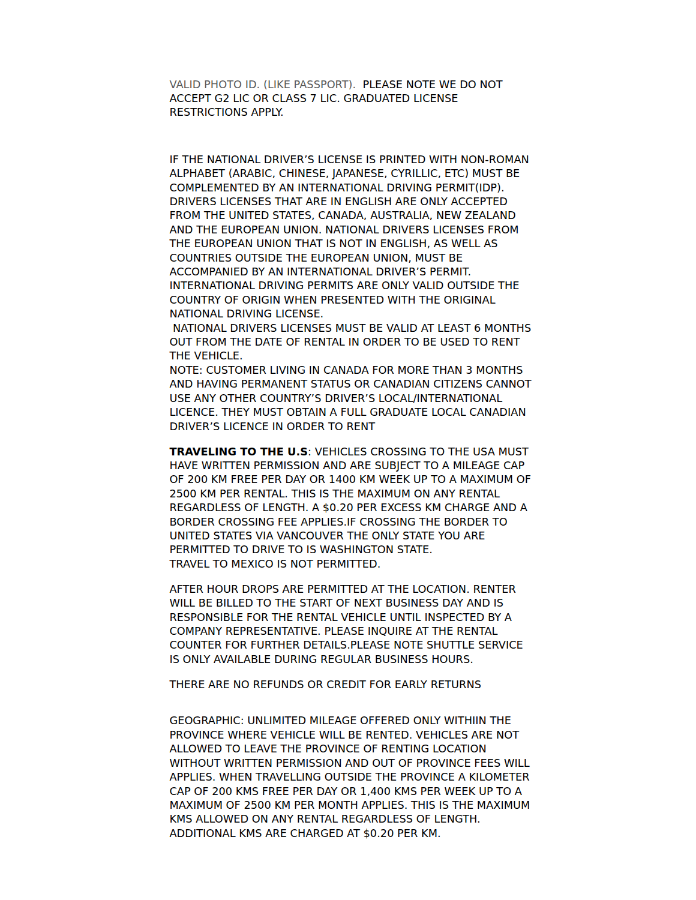VALID PHOTO ID. (LIKE PASSPORT). PLEASE NOTE WE DO NOT ACCEPT G2 LIC OR CLASS 7 LIC. GRADUATED LICENSE RESTRICTIONS APPLY.
IF THE NATIONAL DRIVER’S LICENSE IS PRINTED WITH NON-ROMAN ALPHABET (ARABIC, CHINESE, JAPANESE, CYRILLIC, ETC) MUST BE COMPLEMENTED BY AN INTERNATIONAL DRIVING PERMIT(IDP). DRIVERS LICENSES THAT ARE IN ENGLISH ARE ONLY ACCEPTED FROM THE UNITED STATES, CANADA, AUSTRALIA, NEW ZEALAND AND THE EUROPEAN UNION. NATIONAL DRIVERS LICENSES FROM THE EUROPEAN UNION THAT IS NOT IN ENGLISH, AS WELL AS COUNTRIES OUTSIDE THE EUROPEAN UNION, MUST BE ACCOMPANIED BY AN INTERNATIONAL DRIVER’S PERMIT. INTERNATIONAL DRIVING PERMITS ARE ONLY VALID OUTSIDE THE COUNTRY OF ORIGIN WHEN PRESENTED WITH THE ORIGINAL NATIONAL DRIVING LICENSE.
NATIONAL DRIVERS LICENSES MUST BE VALID AT LEAST 6 MONTHS OUT FROM THE DATE OF RENTAL IN ORDER TO BE USED TO RENT THE VEHICLE.
NOTE: CUSTOMER LIVING IN CANADA FOR MORE THAN 3 MONTHS AND HAVING PERMANENT STATUS OR CANADIAN CITIZENS CANNOT USE ANY OTHER COUNTRY’S DRIVER’S LOCAL/INTERNATIONAL LICENCE. THEY MUST OBTAIN A FULL GRADUATE LOCAL CANADIAN DRIVER’S LICENCE IN ORDER TO RENT
TRAVELING TO THE U.S: VEHICLES CROSSING TO THE USA MUST HAVE WRITTEN PERMISSION AND ARE SUBJECT TO A MILEAGE CAP OF 200 KM FREE PER DAY OR 1400 KM WEEK UP TO A MAXIMUM OF 2500 KM PER RENTAL. THIS IS THE MAXIMUM ON ANY RENTAL REGARDLESS OF LENGTH. A $0.20 PER EXCESS KM CHARGE AND A BORDER CROSSING FEE APPLIES.IF CROSSING THE BORDER TO UNITED STATES VIA VANCOUVER THE ONLY STATE YOU ARE PERMITTED TO DRIVE TO IS WASHINGTON STATE.
TRAVEL TO MEXICO IS NOT PERMITTED.
AFTER HOUR DROPS ARE PERMITTED AT THE LOCATION. RENTER WILL BE BILLED TO THE START OF NEXT BUSINESS DAY AND IS RESPONSIBLE FOR THE RENTAL VEHICLE UNTIL INSPECTED BY A COMPANY REPRESENTATIVE. PLEASE INQUIRE AT THE RENTAL COUNTER FOR FURTHER DETAILS.PLEASE NOTE SHUTTLE SERVICE IS ONLY AVAILABLE DURING REGULAR BUSINESS HOURS.
THERE ARE NO REFUNDS OR CREDIT FOR EARLY RETURNS
GEOGRAPHIC: UNLIMITED MILEAGE OFFERED ONLY WITHIIN THE PROVINCE WHERE VEHICLE WILL BE RENTED. VEHICLES ARE NOT ALLOWED TO LEAVE THE PROVINCE OF RENTING LOCATION WITHOUT WRITTEN PERMISSION AND OUT OF PROVINCE FEES WILL APPLIES. WHEN TRAVELLING OUTSIDE THE PROVINCE A KILOMETER CAP OF 200 KMS FREE PER DAY OR 1,400 KMS PER WEEK UP TO A MAXIMUM OF 2500 KM PER MONTH APPLIES. THIS IS THE MAXIMUM KMS ALLOWED ON ANY RENTAL REGARDLESS OF LENGTH. ADDITIONAL KMS ARE CHARGED AT $0.20 PER KM.